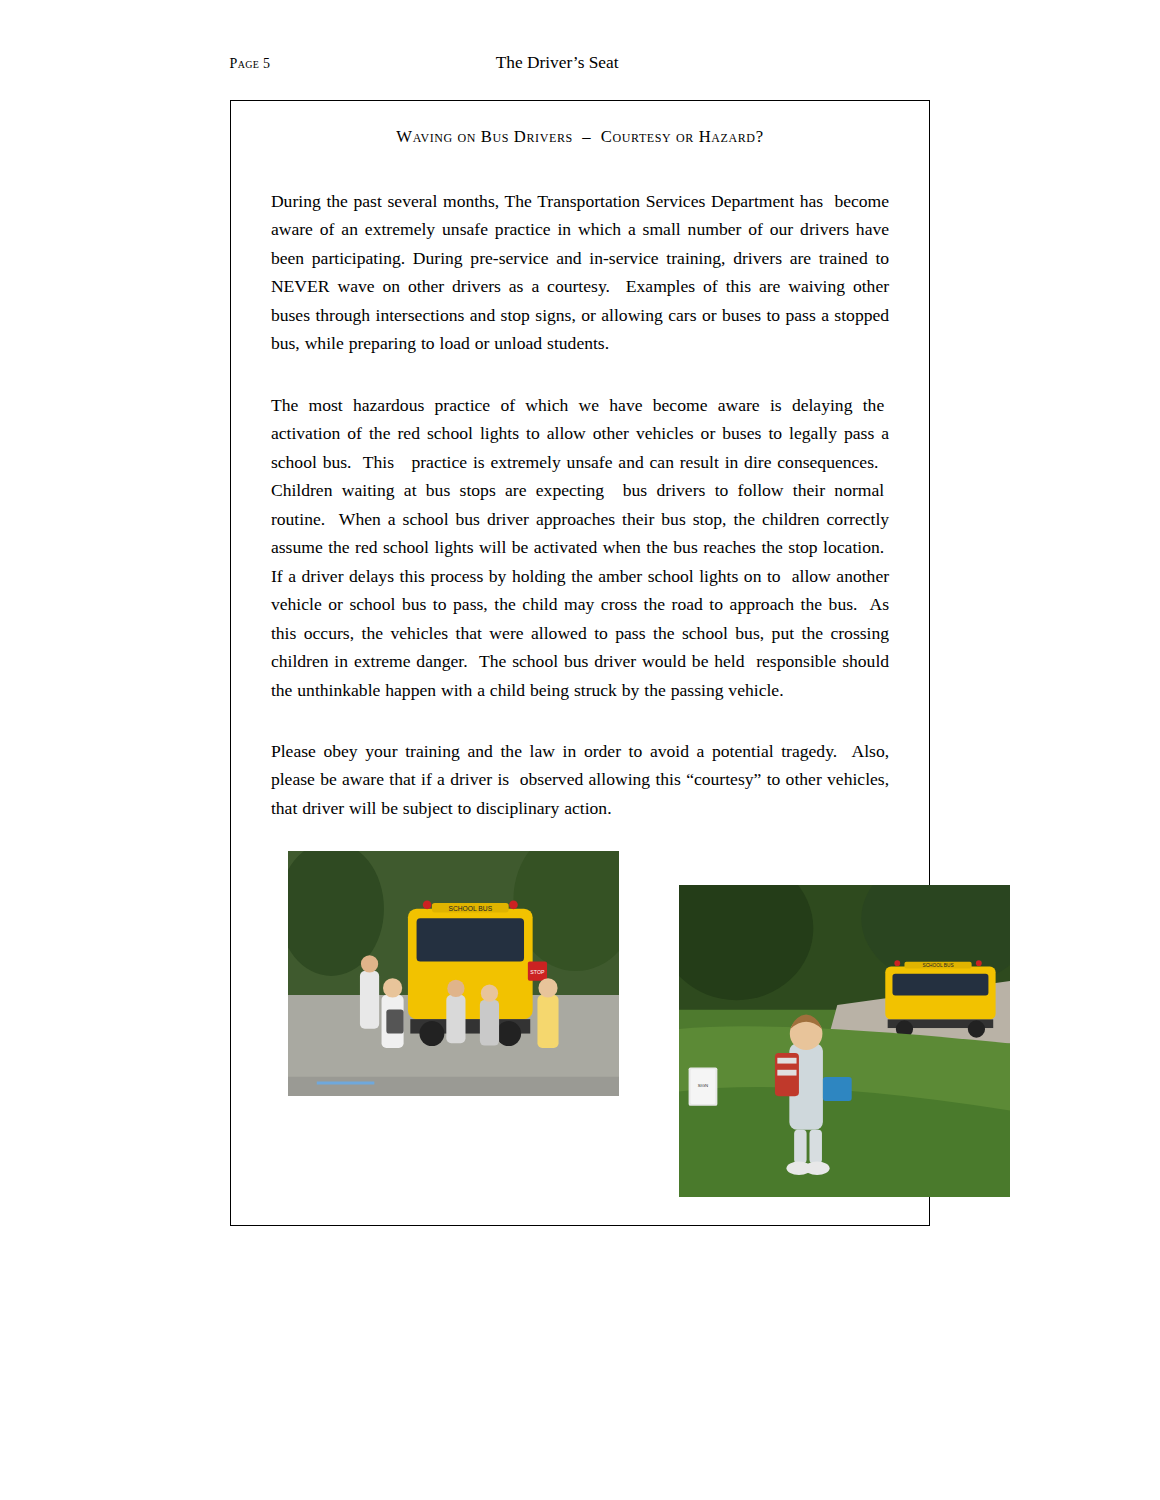Page 5
The Driver’s Seat
Waving on Bus Drivers – Courtesy or Hazard?
During the past several months, The Transportation Services Department has become aware of an extremely unsafe practice in which a small number of our drivers have been participating. During pre-service and in-service training, drivers are trained to NEVER wave on other drivers as a courtesy. Examples of this are waiving other buses through intersections and stop signs, or allowing cars or buses to pass a stopped bus, while preparing to load or unload students.
The most hazardous practice of which we have become aware is delaying the activation of the red school lights to allow other vehicles or buses to legally pass a school bus. This practice is extremely unsafe and can result in dire consequences. Children waiting at bus stops are expecting bus drivers to follow their normal routine. When a school bus driver approaches their bus stop, the children correctly assume the red school lights will be activated when the bus reaches the stop location. If a driver delays this process by holding the amber school lights on to allow another vehicle or school bus to pass, the child may cross the road to approach the bus. As this occurs, the vehicles that were allowed to pass the school bus, put the crossing children in extreme danger. The school bus driver would be held responsible should the unthinkable happen with a child being struck by the passing vehicle.
Please obey your training and the law in order to avoid a potential tragedy. Also, please be aware that if a driver is observed allowing this “courtesy” to other vehicles, that driver will be subject to disciplinary action.